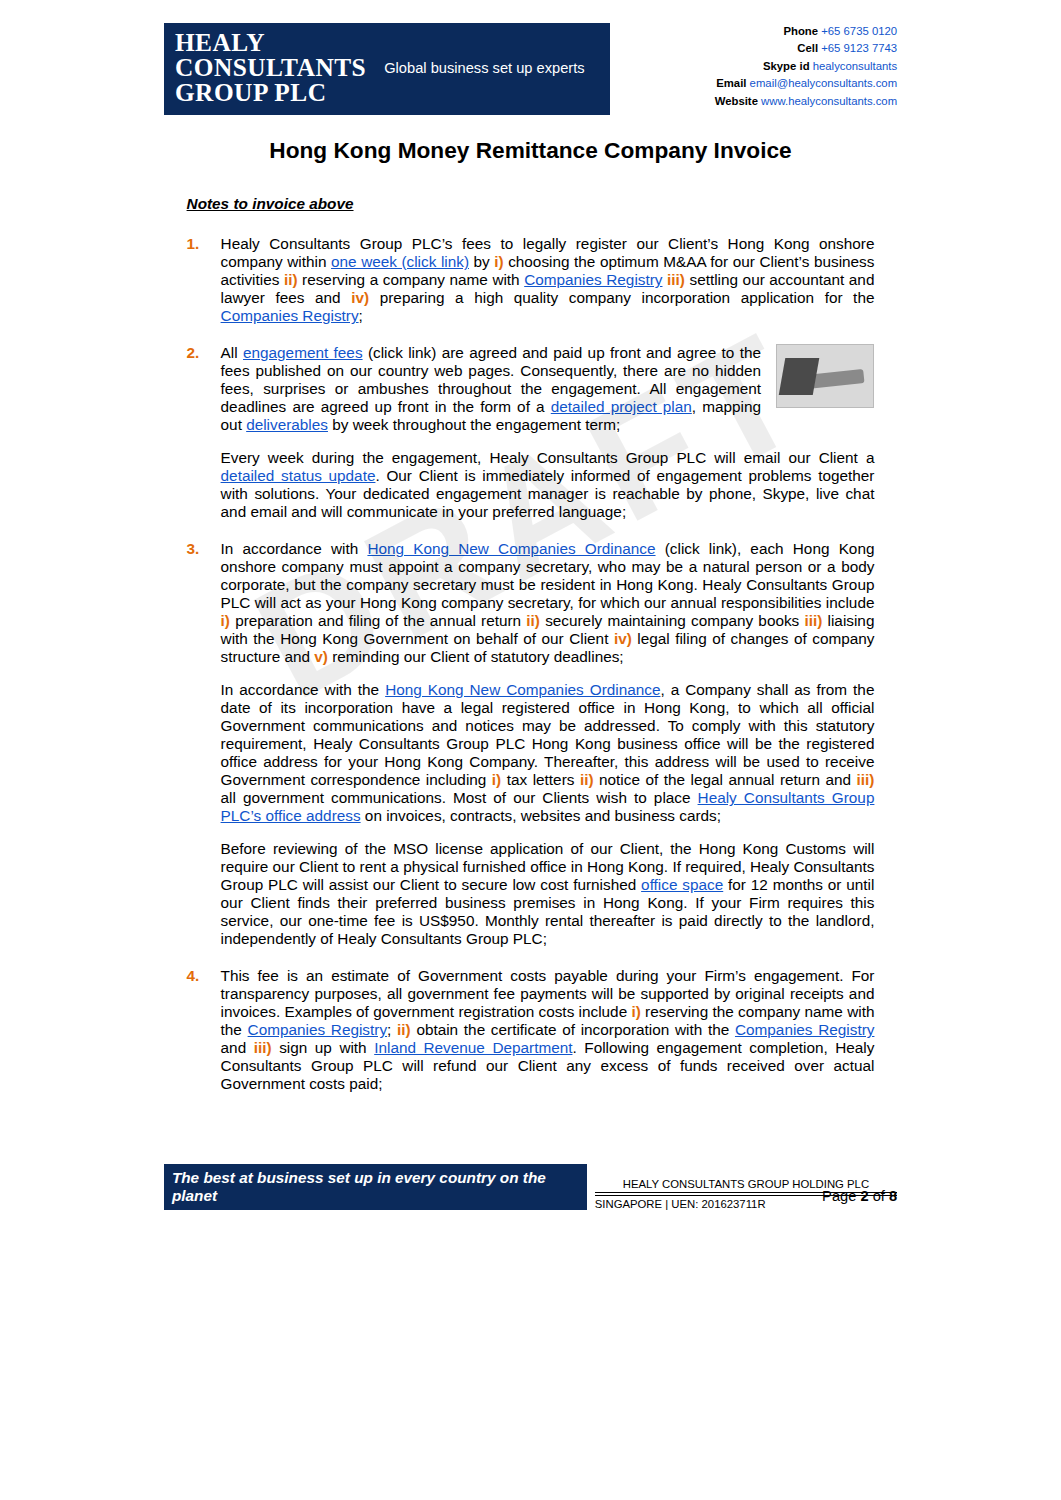DRAFT
HEALY CONSULTANTS GROUP PLC
Global business set up experts
Phone +65 6735 0120
Cell +65 9123 7743
Skype id healyconsultants
Email email@healyconsultants.com
Website www.healyconsultants.com
Hong Kong Money Remittance Company Invoice
Notes to invoice above
Healy Consultants Group PLC’s fees to legally register our Client’s Hong Kong onshore company within one week (click link) by i) choosing the optimum M&AA for our Client’s business activities ii) reserving a company name with Companies Registry iii) settling our accountant and lawyer fees and iv) preparing a high quality company incorporation application for the Companies Registry;
All engagement fees (click link) are agreed and paid up front and agree to the fees published on our country web pages. Consequently, there are no hidden fees, surprises or ambushes throughout the engagement. All engagement deadlines are agreed up front in the form of a detailed project plan, mapping out deliverables by week throughout the engagement term;
Every week during the engagement, Healy Consultants Group PLC will email our Client a detailed status update. Our Client is immediately informed of engagement problems together with solutions. Your dedicated engagement manager is reachable by phone, Skype, live chat and email and will communicate in your preferred language;
In accordance with Hong Kong New Companies Ordinance (click link), each Hong Kong onshore company must appoint a company secretary, who may be a natural person or a body corporate, but the company secretary must be resident in Hong Kong. Healy Consultants Group PLC will act as your Hong Kong company secretary, for which our annual responsibilities include i) preparation and filing of the annual return ii) securely maintaining company books iii) liaising with the Hong Kong Government on behalf of our Client iv) legal filing of changes of company structure and v) reminding our Client of statutory deadlines;
In accordance with the Hong Kong New Companies Ordinance, a Company shall as from the date of its incorporation have a legal registered office in Hong Kong, to which all official Government communications and notices may be addressed. To comply with this statutory requirement, Healy Consultants Group PLC Hong Kong business office will be the registered office address for your Hong Kong Company. Thereafter, this address will be used to receive Government correspondence including i) tax letters ii) notice of the legal annual return and iii) all government communications. Most of our Clients wish to place Healy Consultants Group PLC’s office address on invoices, contracts, websites and business cards;
Before reviewing of the MSO license application of our Client, the Hong Kong Customs will require our Client to rent a physical furnished office in Hong Kong. If required, Healy Consultants Group PLC will assist our Client to secure low cost furnished office space for 12 months or until our Client finds their preferred business premises in Hong Kong. If your Firm requires this service, our one-time fee is US$950. Monthly rental thereafter is paid directly to the landlord, independently of Healy Consultants Group PLC;
This fee is an estimate of Government costs payable during your Firm’s engagement. For transparency purposes, all government fee payments will be supported by original receipts and invoices. Examples of government registration costs include i) reserving the company name with the Companies Registry; ii) obtain the certificate of incorporation with the Companies Registry and iii) sign up with Inland Revenue Department. Following engagement completion, Healy Consultants Group PLC will refund our Client any excess of funds received over actual Government costs paid;
The best at business set up in every country on the planet
HEALY CONSULTANTS GROUP HOLDING PLC
SINGAPORE | UEN: 201623711R
Page 2 of 8